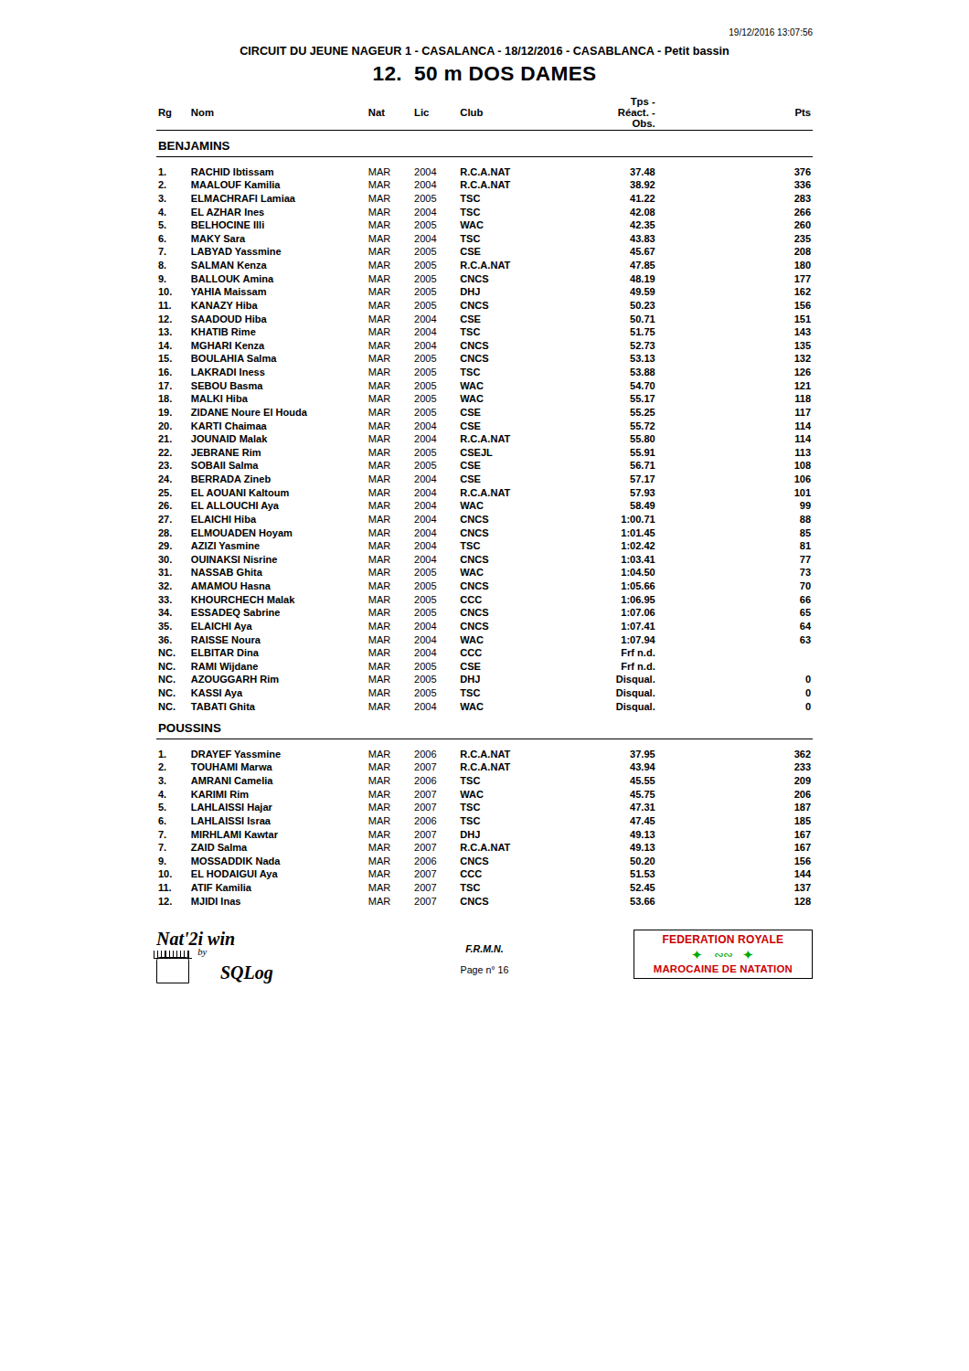19/12/2016 13:07:56
CIRCUIT DU JEUNE NAGEUR 1 - CASALANCA - 18/12/2016 - CASABLANCA - Petit bassin
12. 50 m DOS DAMES
| Rg | Nom | Nat | Lic | Club | Tps - Réact. - Obs. | Pts |
| --- | --- | --- | --- | --- | --- | --- |
| BENJAMINS |
| 1. | RACHID Ibtissam | MAR | 2004 | R.C.A.NAT | 37.48 | 376 |
| 2. | MAALOUF Kamilia | MAR | 2004 | R.C.A.NAT | 38.92 | 336 |
| 3. | ELMACHRAFI Lamiaa | MAR | 2005 | TSC | 41.22 | 283 |
| 4. | EL AZHAR Ines | MAR | 2004 | TSC | 42.08 | 266 |
| 5. | BELHOCINE Illi | MAR | 2005 | WAC | 42.35 | 260 |
| 6. | MAKY Sara | MAR | 2004 | TSC | 43.83 | 235 |
| 7. | LABYAD Yassmine | MAR | 2005 | CSE | 45.67 | 208 |
| 8. | SALMAN Kenza | MAR | 2005 | R.C.A.NAT | 47.85 | 180 |
| 9. | BALLOUK Amina | MAR | 2005 | CNCS | 48.19 | 177 |
| 10. | YAHIA Maissam | MAR | 2005 | DHJ | 49.59 | 162 |
| 11. | KANAZY Hiba | MAR | 2005 | CNCS | 50.23 | 156 |
| 12. | SAADOUD Hiba | MAR | 2004 | CSE | 50.71 | 151 |
| 13. | KHATIB Rime | MAR | 2004 | TSC | 51.75 | 143 |
| 14. | MGHARI Kenza | MAR | 2004 | CNCS | 52.73 | 135 |
| 15. | BOULAHIA Salma | MAR | 2005 | CNCS | 53.13 | 132 |
| 16. | LAKRADI Iness | MAR | 2005 | TSC | 53.88 | 126 |
| 17. | SEBOU Basma | MAR | 2005 | WAC | 54.70 | 121 |
| 18. | MALKI Hiba | MAR | 2005 | WAC | 55.17 | 118 |
| 19. | ZIDANE Noure El Houda | MAR | 2005 | CSE | 55.25 | 117 |
| 20. | KARTI Chaimaa | MAR | 2004 | CSE | 55.72 | 114 |
| 21. | JOUNAID Malak | MAR | 2004 | R.C.A.NAT | 55.80 | 114 |
| 22. | JEBRANE Rim | MAR | 2005 | CSEJL | 55.91 | 113 |
| 23. | SOBAII Salma | MAR | 2005 | CSE | 56.71 | 108 |
| 24. | BERRADA Zineb | MAR | 2004 | CSE | 57.17 | 106 |
| 25. | EL AOUANI Kaltoum | MAR | 2004 | R.C.A.NAT | 57.93 | 101 |
| 26. | EL ALLOUCHI Aya | MAR | 2004 | WAC | 58.49 | 99 |
| 27. | ELAICHI Hiba | MAR | 2004 | CNCS | 1:00.71 | 88 |
| 28. | ELMOUADEN Hoyam | MAR | 2004 | CNCS | 1:01.45 | 85 |
| 29. | AZIZI Yasmine | MAR | 2004 | TSC | 1:02.42 | 81 |
| 30. | OUINAKSI Nisrine | MAR | 2004 | CNCS | 1:03.41 | 77 |
| 31. | NASSAB Ghita | MAR | 2005 | WAC | 1:04.50 | 73 |
| 32. | AMAMOU Hasna | MAR | 2005 | CNCS | 1:05.66 | 70 |
| 33. | KHOURCHECH Malak | MAR | 2005 | CCC | 1:06.95 | 66 |
| 34. | ESSADEQ Sabrine | MAR | 2005 | CNCS | 1:07.06 | 65 |
| 35. | ELAICHI Aya | MAR | 2004 | CNCS | 1:07.41 | 64 |
| 36. | RAISSE Noura | MAR | 2004 | WAC | 1:07.94 | 63 |
| NC. | ELBITAR Dina | MAR | 2004 | CCC | Frf n.d. | |
| NC. | RAMI Wijdane | MAR | 2005 | CSE | Frf n.d. | |
| NC. | AZOUGGARH Rim | MAR | 2005 | DHJ | Disqual. | 0 |
| NC. | KASSI Aya | MAR | 2005 | TSC | Disqual. | 0 |
| NC. | TABATI Ghita | MAR | 2004 | WAC | Disqual. | 0 |
| POUSSINS |
| 1. | DRAYEF Yassmine | MAR | 2006 | R.C.A.NAT | 37.95 | 362 |
| 2. | TOUHAMI Marwa | MAR | 2007 | R.C.A.NAT | 43.94 | 233 |
| 3. | AMRANI Camelia | MAR | 2006 | TSC | 45.55 | 209 |
| 4. | KARIMI Rim | MAR | 2007 | WAC | 45.75 | 206 |
| 5. | LAHLAISSI Hajar | MAR | 2007 | TSC | 47.31 | 187 |
| 6. | LAHLAISSI Israa | MAR | 2006 | TSC | 47.45 | 185 |
| 7. | MIRHLAMI Kawtar | MAR | 2007 | DHJ | 49.13 | 167 |
| 7. | ZAID Salma | MAR | 2007 | R.C.A.NAT | 49.13 | 167 |
| 9. | MOSSADDIK Nada | MAR | 2006 | CNCS | 50.20 | 156 |
| 10. | EL HODAIGUI Aya | MAR | 2007 | CCC | 51.53 | 144 |
| 11. | ATIF Kamilia | MAR | 2007 | TSC | 52.45 | 137 |
| 12. | MJIDI Inas | MAR | 2007 | CNCS | 53.66 | 128 |
Nat'2i win by
SQLog
F.R.M.N.
Page n° 16
FEDERATION ROYALE
✦ ∾∾ ✦
MAROCAINE DE NATATION